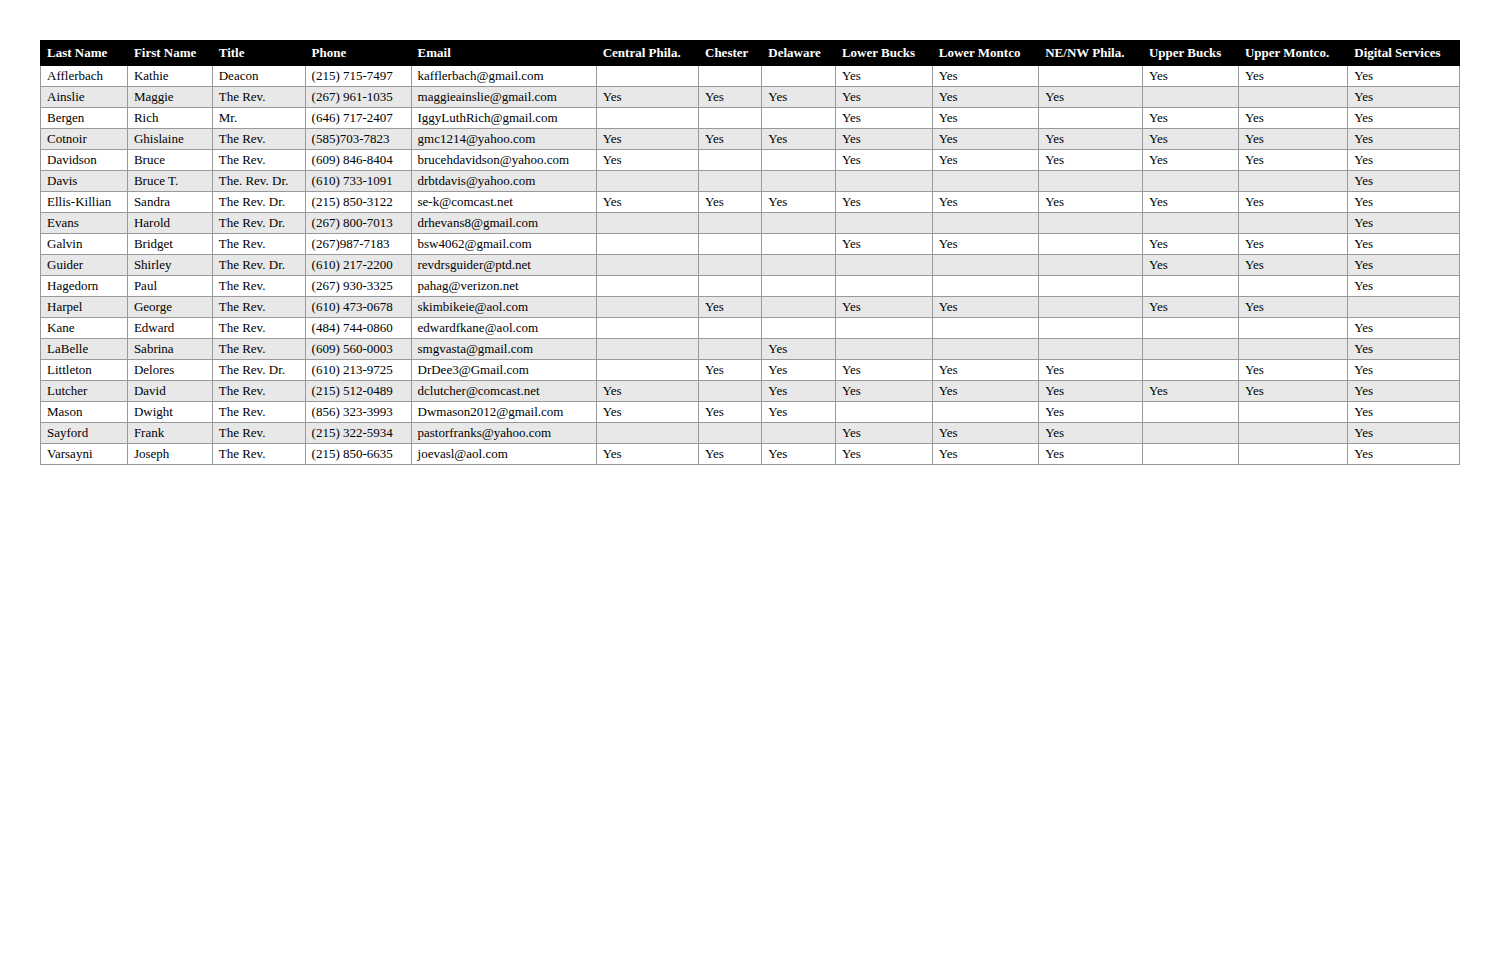| Last Name | First Name | Title | Phone | Email | Central Phila. | Chester | Delaware | Lower Bucks | Lower Montco | NE/NW Phila. | Upper Bucks | Upper Montco. | Digital Services |
| --- | --- | --- | --- | --- | --- | --- | --- | --- | --- | --- | --- | --- | --- |
| Afflerbach | Kathie | Deacon | (215) 715-7497 | kafflerbach@gmail.com | | | | Yes | Yes | | Yes | Yes | Yes |
| Ainslie | Maggie | The Rev. | (267) 961-1035 | maggieainslie@gmail.com | Yes | Yes | Yes | Yes | Yes | Yes | | | Yes |
| Bergen | Rich | Mr. | (646) 717-2407 | IggyLuthRich@gmail.com | | | | Yes | Yes | | Yes | Yes | Yes |
| Cotnoir | Ghislaine | The Rev. | (585)703-7823 | gmc1214@yahoo.com | Yes | Yes | Yes | Yes | Yes | Yes | Yes | Yes | Yes |
| Davidson | Bruce | The Rev. | (609) 846-8404 | brucehdavidson@yahoo.com | Yes | | | Yes | Yes | Yes | Yes | Yes | Yes |
| Davis | Bruce T. | The. Rev. Dr. | (610) 733-1091 | drbtdavis@yahoo.com | | | | | | | | | Yes |
| Ellis-Killian | Sandra | The Rev. Dr. | (215) 850-3122 | se-k@comcast.net | Yes | Yes | Yes | Yes | Yes | Yes | Yes | Yes | Yes |
| Evans | Harold | The Rev. Dr. | (267) 800-7013 | drhevans8@gmail.com | | | | | | | | | Yes |
| Galvin | Bridget | The Rev. | (267)987-7183 | bsw4062@gmail.com | | | | Yes | Yes | | Yes | Yes | Yes |
| Guider | Shirley | The Rev. Dr. | (610) 217-2200 | revdrsguider@ptd.net | | | | | | | Yes | Yes | Yes |
| Hagedorn | Paul | The Rev. | (267) 930-3325 | pahag@verizon.net | | | | | | | | | Yes |
| Harpel | George | The Rev. | (610) 473-0678 | skimbikeie@aol.com | | Yes | | Yes | Yes | | Yes | Yes | |
| Kane | Edward | The Rev. | (484) 744-0860 | edwardfkane@aol.com | | | | | | | | | Yes |
| LaBelle | Sabrina | The Rev. | (609) 560-0003 | smgvasta@gmail.com | | | Yes | | | | | | Yes |
| Littleton | Delores | The Rev. Dr. | (610) 213-9725 | DrDee3@Gmail.com | | Yes | Yes | Yes | Yes | Yes | | Yes | Yes |
| Lutcher | David | The Rev. | (215) 512-0489 | dclutcher@comcast.net | Yes | | Yes | Yes | Yes | Yes | Yes | Yes | Yes |
| Mason | Dwight | The Rev. | (856) 323-3993 | Dwmason2012@gmail.com | Yes | Yes | Yes | | | Yes | | | Yes |
| Sayford | Frank | The Rev. | (215) 322-5934 | pastorfranks@yahoo.com | | | | Yes | Yes | Yes | | | Yes |
| Varsayni | Joseph | The Rev. | (215) 850-6635 | joevasl@aol.com | Yes | Yes | Yes | Yes | Yes | Yes | | | Yes |